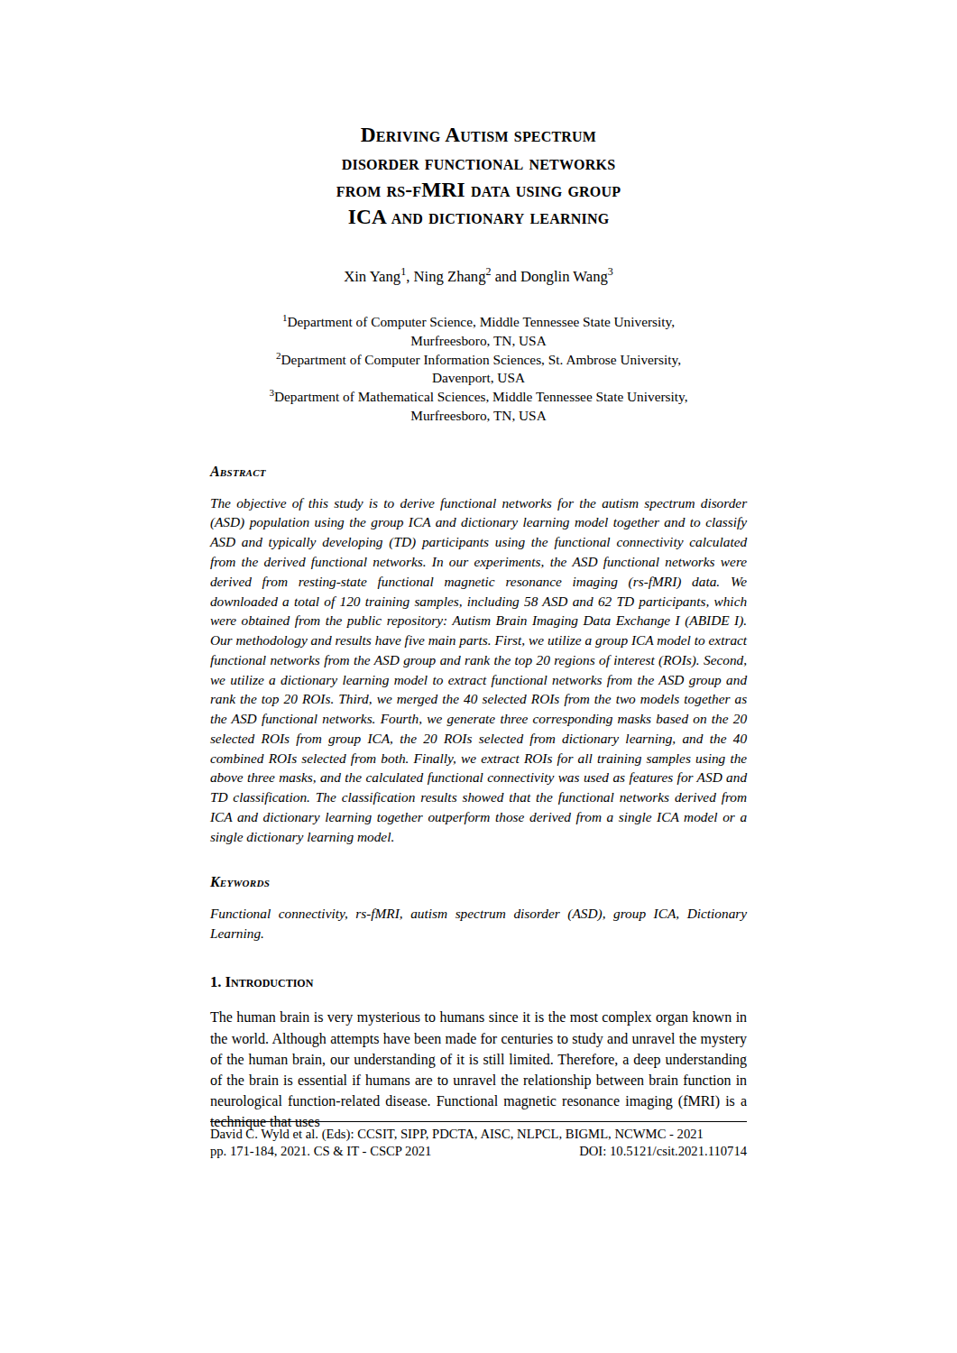Deriving Autism spectrum
disorder functional networks
from rs-fMRI data using group
ICA and dictionary learning
Xin Yang1, Ning Zhang2 and Donglin Wang3
1Department of Computer Science, Middle Tennessee State University,
Murfreesboro, TN, USA
2Department of Computer Information Sciences, St. Ambrose University,
Davenport, USA
3Department of Mathematical Sciences, Middle Tennessee State University,
Murfreesboro, TN, USA
Abstract
The objective of this study is to derive functional networks for the autism spectrum disorder (ASD) population using the group ICA and dictionary learning model together and to classify ASD and typically developing (TD) participants using the functional connectivity calculated from the derived functional networks. In our experiments, the ASD functional networks were derived from resting-state functional magnetic resonance imaging (rs-fMRI) data. We downloaded a total of 120 training samples, including 58 ASD and 62 TD participants, which were obtained from the public repository: Autism Brain Imaging Data Exchange I (ABIDE I). Our methodology and results have five main parts. First, we utilize a group ICA model to extract functional networks from the ASD group and rank the top 20 regions of interest (ROIs). Second, we utilize a dictionary learning model to extract functional networks from the ASD group and rank the top 20 ROIs. Third, we merged the 40 selected ROIs from the two models together as the ASD functional networks. Fourth, we generate three corresponding masks based on the 20 selected ROIs from group ICA, the 20 ROIs selected from dictionary learning, and the 40 combined ROIs selected from both. Finally, we extract ROIs for all training samples using the above three masks, and the calculated functional connectivity was used as features for ASD and TD classification. The classification results showed that the functional networks derived from ICA and dictionary learning together outperform those derived from a single ICA model or a single dictionary learning model.
Keywords
Functional connectivity, rs-fMRI, autism spectrum disorder (ASD), group ICA, Dictionary Learning.
1. Introduction
The human brain is very mysterious to humans since it is the most complex organ known in the world. Although attempts have been made for centuries to study and unravel the mystery of the human brain, our understanding of it is still limited. Therefore, a deep understanding of the brain is essential if humans are to unravel the relationship between brain function in neurological function-related disease. Functional magnetic resonance imaging (fMRI) is a technique that uses
David C. Wyld et al. (Eds): CCSIT, SIPP, PDCTA, AISC, NLPCL, BIGML, NCWMC - 2021
pp. 171-184, 2021. CS & IT - CSCP 2021 DOI: 10.5121/csit.2021.110714